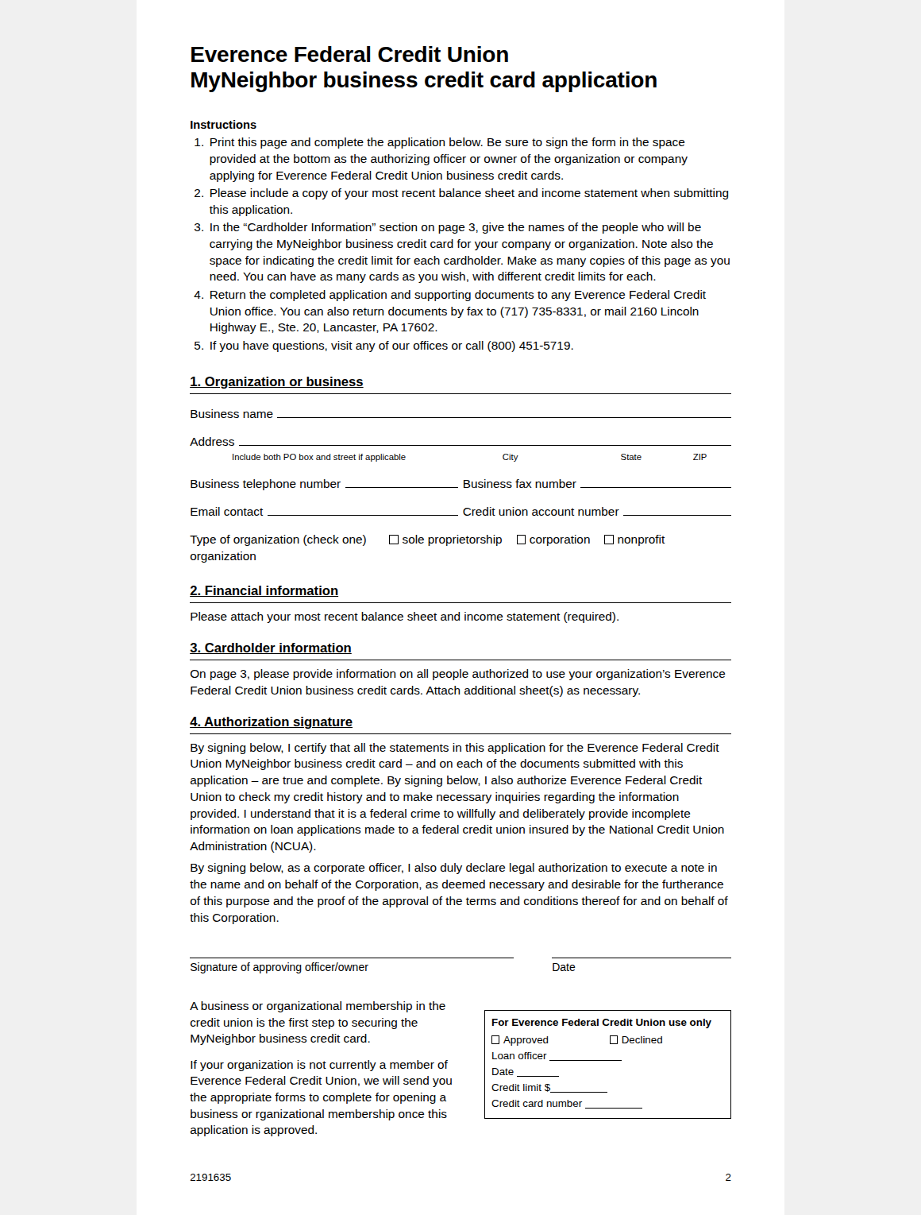Everence Federal Credit Union
MyNeighbor business credit card application
Instructions
Print this page and complete the application below. Be sure to sign the form in the space provided at the bottom as the authorizing officer or owner of the organization or company applying for Everence Federal Credit Union business credit cards.
Please include a copy of your most recent balance sheet and income statement when submitting this application.
In the “Cardholder Information” section on page 3, give the names of the people who will be carrying the MyNeighbor business credit card for your company or organization. Note also the space for indicating the credit limit for each cardholder. Make as many copies of this page as you need. You can have as many cards as you wish, with different credit limits for each.
Return the completed application and supporting documents to any Everence Federal Credit Union office. You can also return documents by fax to (717) 735-8331, or mail 2160 Lincoln Highway E., Ste. 20, Lancaster, PA 17602.
If you have questions, visit any of our offices or call (800) 451-5719.
1. Organization or business
Business name
Address
Include both PO box and street if applicable City State ZIP
Business telephone number Business fax number
Email contact Credit union account number
Type of organization (check one) sole proprietorship corporation nonprofit organization
2. Financial information
Please attach your most recent balance sheet and income statement (required).
3. Cardholder information
On page 3, please provide information on all people authorized to use your organization’s Everence Federal Credit Union business credit cards. Attach additional sheet(s) as necessary.
4. Authorization signature
By signing below, I certify that all the statements in this application for the Everence Federal Credit Union MyNeighbor business credit card – and on each of the documents submitted with this application – are true and complete. By signing below, I also authorize Everence Federal Credit Union to check my credit history and to make necessary inquiries regarding the information provided. I understand that it is a federal crime to willfully and deliberately provide incomplete information on loan applications made to a federal credit union insured by the National Credit Union Administration (NCUA).
By signing below, as a corporate officer, I also duly declare legal authorization to execute a note in the name and on behalf of the Corporation, as deemed necessary and desirable for the furtherance of this purpose and the proof of the approval of the terms and conditions thereof for and on behalf of this Corporation.
Signature of approving officer/owner
Date
A business or organizational membership in the credit union is the first step to securing the MyNeighbor business credit card.
If your organization is not currently a member of Everence Federal Credit Union, we will send you the appropriate forms to complete for opening a business or rganizational membership once this application is approved.
For Everence Federal Credit Union use only
Approved Declined
Loan officer
Date
Credit limit $
Credit card number
2191635 2